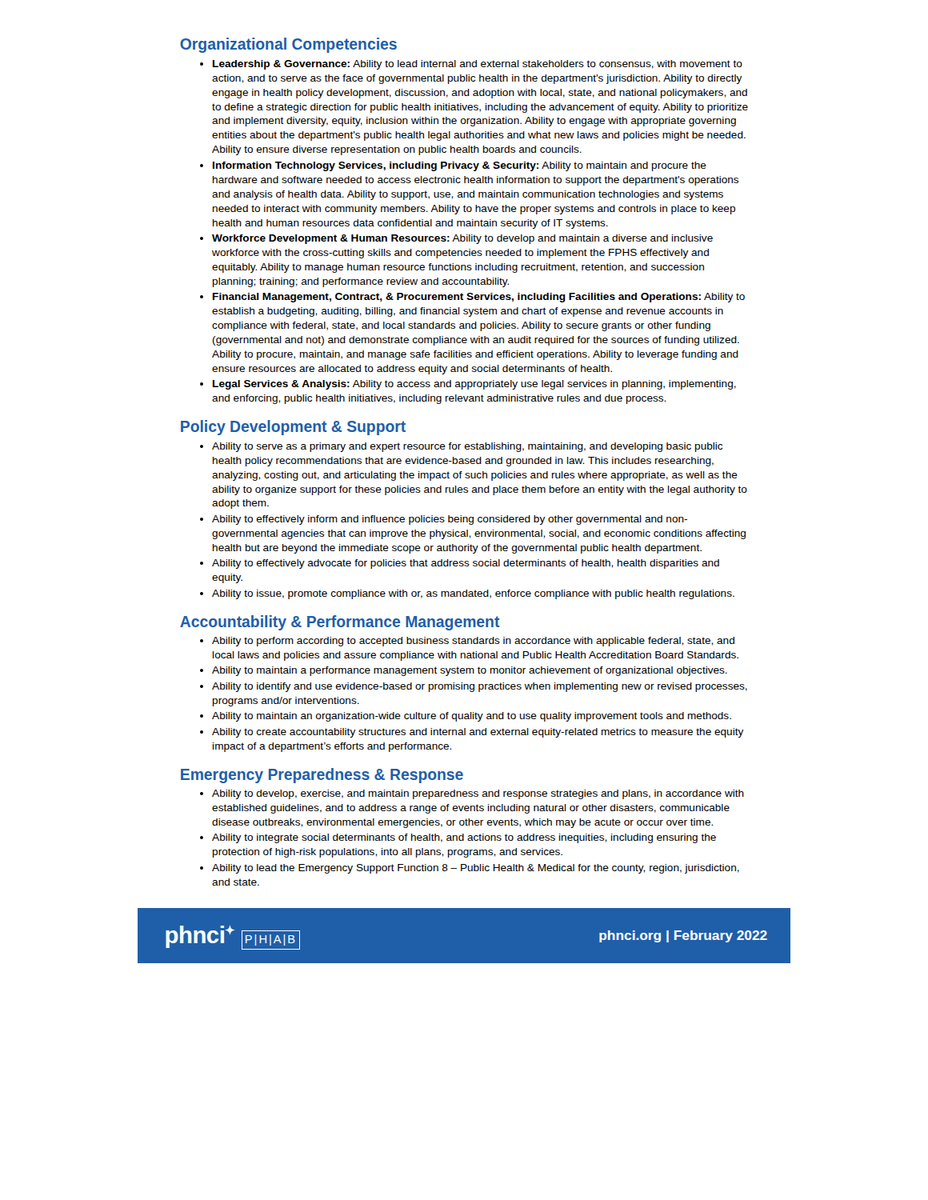Organizational Competencies
Leadership & Governance: Ability to lead internal and external stakeholders to consensus, with movement to action, and to serve as the face of governmental public health in the department's jurisdiction. Ability to directly engage in health policy development, discussion, and adoption with local, state, and national policymakers, and to define a strategic direction for public health initiatives, including the advancement of equity. Ability to prioritize and implement diversity, equity, inclusion within the organization. Ability to engage with appropriate governing entities about the department's public health legal authorities and what new laws and policies might be needed. Ability to ensure diverse representation on public health boards and councils.
Information Technology Services, including Privacy & Security: Ability to maintain and procure the hardware and software needed to access electronic health information to support the department's operations and analysis of health data. Ability to support, use, and maintain communication technologies and systems needed to interact with community members. Ability to have the proper systems and controls in place to keep health and human resources data confidential and maintain security of IT systems.
Workforce Development & Human Resources: Ability to develop and maintain a diverse and inclusive workforce with the cross-cutting skills and competencies needed to implement the FPHS effectively and equitably. Ability to manage human resource functions including recruitment, retention, and succession planning; training; and performance review and accountability.
Financial Management, Contract, & Procurement Services, including Facilities and Operations: Ability to establish a budgeting, auditing, billing, and financial system and chart of expense and revenue accounts in compliance with federal, state, and local standards and policies. Ability to secure grants or other funding (governmental and not) and demonstrate compliance with an audit required for the sources of funding utilized. Ability to procure, maintain, and manage safe facilities and efficient operations. Ability to leverage funding and ensure resources are allocated to address equity and social determinants of health.
Legal Services & Analysis: Ability to access and appropriately use legal services in planning, implementing, and enforcing, public health initiatives, including relevant administrative rules and due process.
Policy Development & Support
Ability to serve as a primary and expert resource for establishing, maintaining, and developing basic public health policy recommendations that are evidence-based and grounded in law. This includes researching, analyzing, costing out, and articulating the impact of such policies and rules where appropriate, as well as the ability to organize support for these policies and rules and place them before an entity with the legal authority to adopt them.
Ability to effectively inform and influence policies being considered by other governmental and non-governmental agencies that can improve the physical, environmental, social, and economic conditions affecting health but are beyond the immediate scope or authority of the governmental public health department.
Ability to effectively advocate for policies that address social determinants of health, health disparities and equity.
Ability to issue, promote compliance with or, as mandated, enforce compliance with public health regulations.
Accountability & Performance Management
Ability to perform according to accepted business standards in accordance with applicable federal, state, and local laws and policies and assure compliance with national and Public Health Accreditation Board Standards.
Ability to maintain a performance management system to monitor achievement of organizational objectives.
Ability to identify and use evidence-based or promising practices when implementing new or revised processes, programs and/or interventions.
Ability to maintain an organization-wide culture of quality and to use quality improvement tools and methods.
Ability to create accountability structures and internal and external equity-related metrics to measure the equity impact of a department’s efforts and performance.
Emergency Preparedness & Response
Ability to develop, exercise, and maintain preparedness and response strategies and plans, in accordance with established guidelines, and to address a range of events including natural or other disasters, communicable disease outbreaks, environmental emergencies, or other events, which may be acute or occur over time.
Ability to integrate social determinants of health, and actions to address inequities, including ensuring the protection of high-risk populations, into all plans, programs, and services.
Ability to lead the Emergency Support Function 8 – Public Health & Medical for the county, region, jurisdiction, and state.
phnci✦ P|H|A|B
phnci.org | February 2022